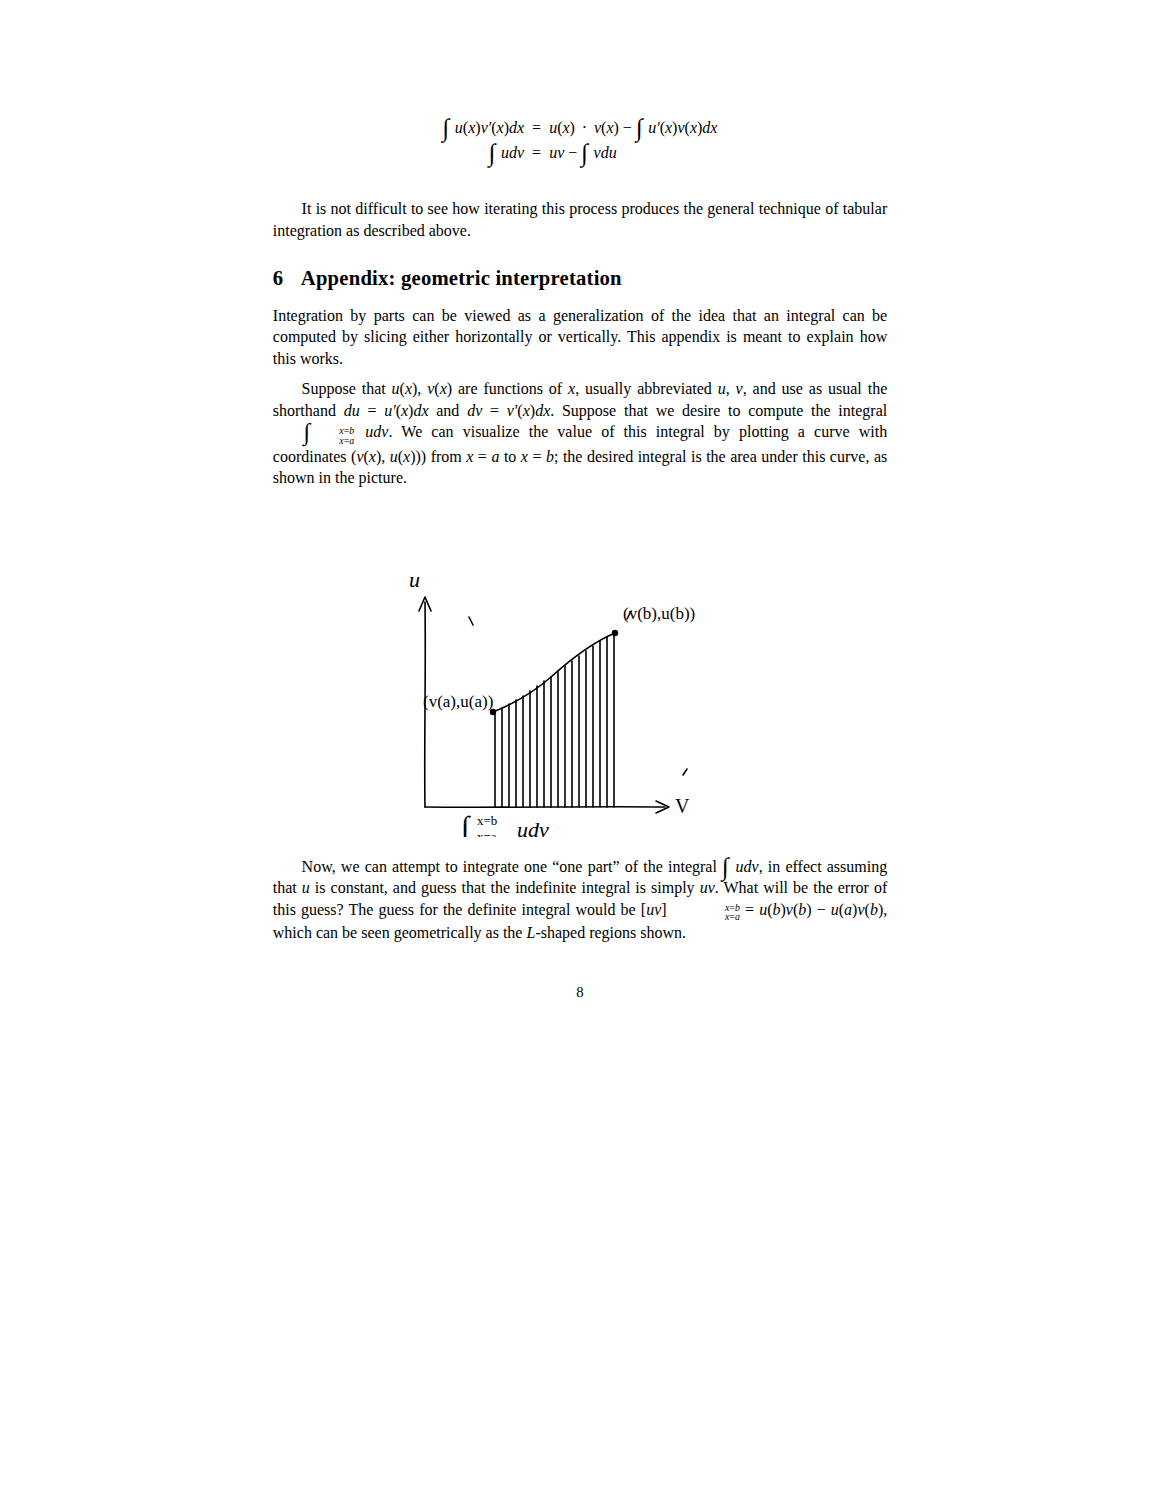| ∫ u ( x ) v ′ ( x ) dx | = | u ( x ) · v ( x ) − ∫ u ′ ( x ) v ( x ) dx |
| ∫ udv | = | uv − ∫ vdu |
It is not difficult to see how iterating this process produces the general technique of tabular integration as described above.
6 Appendix: geometric interpretation
Integration by parts can be viewed as a generalization of the idea that an integral can be computed by slicing either horizontally or vertically. This appendix is meant to explain how this works.
Suppose that u(x), v(x) are functions of x, usually abbreviated u, v, and use as usual the shorthand du = u′(x)dx and dv = v′(x)dx. Suppose that we desire to compute the integral ∫x=b x=a udv. We can visualize the value of this integral by plotting a curve with coordinates (v(x), u(x))) from x = a to x = b; the desired integral is the area under this curve, as shown in the picture.
u V (v(b),u(b)) (v(a),u(a)) ∫ x=b x=a udv
Now, we can attempt to integrate one “one part” of the integral ∫ udv, in effect assuming that u is constant, and guess that the indefinite integral is simply uv. What will be the error of this guess? The guess for the definite integral would be [uv]x=b x=a = u(b)v(b) − u(a)v(b), which can be seen geometrically as the L-shaped regions shown.
8